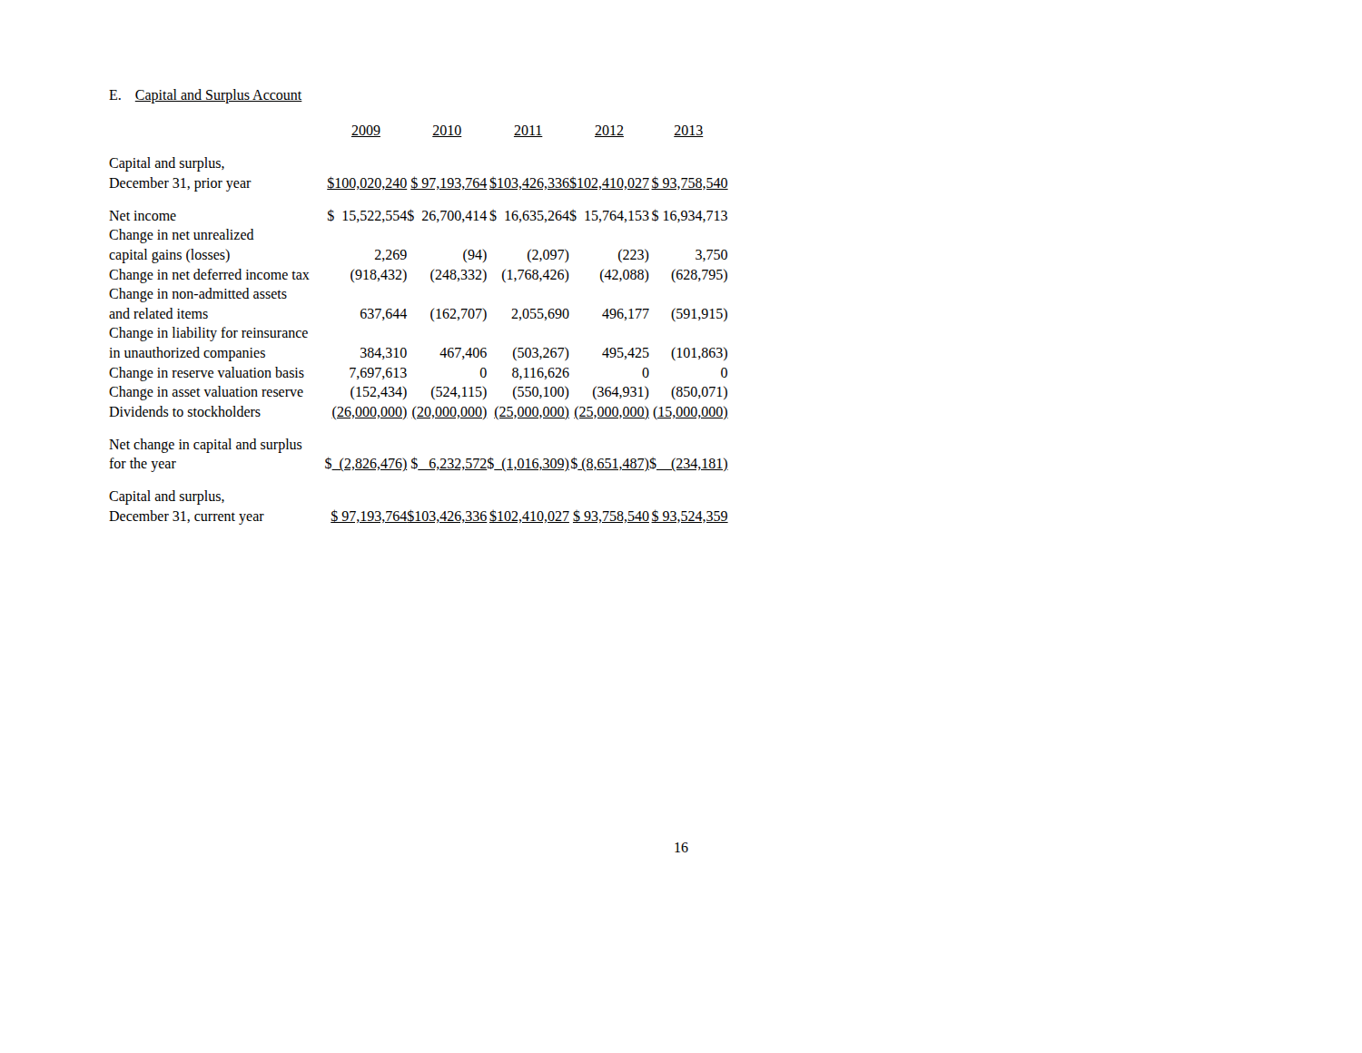E. Capital and Surplus Account
| | 2009 | 2010 | 2011 | 2012 | 2013 |
| Capital and surplus, | | | | | |
| December 31, prior year | $100,020,240 | $ 97,193,764 | $103,426,336 | $102,410,027 | $ 93,758,540 |
| Net income | $ 15,522,554 | $ 26,700,414 | $ 16,635,264 | $ 15,764,153 | $ 16,934,713 |
| Change in net unrealized | | | | | |
| capital gains (losses) | 2,269 | (94) | (2,097) | (223) | 3,750 |
| Change in net deferred income tax | (918,432) | (248,332) | (1,768,426) | (42,088) | (628,795) |
| Change in non-admitted assets | | | | | |
| and related items | 637,644 | (162,707) | 2,055,690 | 496,177 | (591,915) |
| Change in liability for reinsurance | | | | | |
| in unauthorized companies | 384,310 | 467,406 | (503,267) | 495,425 | (101,863) |
| Change in reserve valuation basis | 7,697,613 | 0 | 8,116,626 | 0 | 0 |
| Change in asset valuation reserve | (152,434) | (524,115) | (550,100) | (364,931) | (850,071) |
| Dividends to stockholders | (26,000,000) | (20,000,000) | (25,000,000) | (25,000,000) | (15,000,000) |
| Net change in capital and surplus | | | | | |
| for the year | $ (2,826,476) | $ 6,232,572 | $ (1,016,309) | $ (8,651,487) | $ (234,181) |
| Capital and surplus, | | | | | |
| December 31, current year | $ 97,193,764 | $103,426,336 | $102,410,027 | $ 93,758,540 | $ 93,524,359 |
16